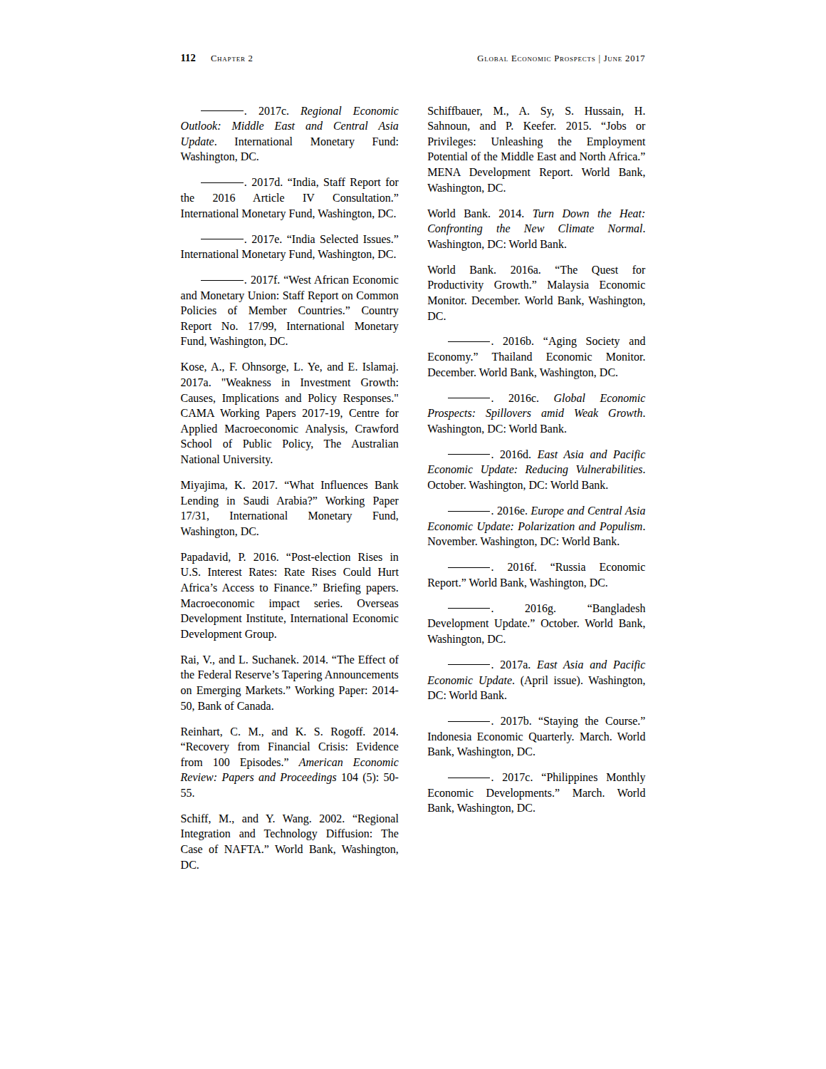112 Chapter 2
Global Economic Prospects | June 2017
. 2017c. Regional Economic Outlook: Middle East and Central Asia Update. International Monetary Fund: Washington, DC.
. 2017d. “India, Staff Report for the 2016 Article IV Consultation.” International Monetary Fund, Washington, DC.
. 2017e. “India Selected Issues.” International Monetary Fund, Washington, DC.
. 2017f. “West African Economic and Monetary Union: Staff Report on Common Policies of Member Countries.” Country Report No. 17/99, International Monetary Fund, Washington, DC.
Kose, A., F. Ohnsorge, L. Ye, and E. Islamaj. 2017a. "Weakness in Investment Growth: Causes, Implications and Policy Responses." CAMA Working Papers 2017-19, Centre for Applied Macroeconomic Analysis, Crawford School of Public Policy, The Australian National University.
Miyajima, K. 2017. “What Influences Bank Lending in Saudi Arabia?” Working Paper 17/31, International Monetary Fund, Washington, DC.
Papadavid, P. 2016. “Post-election Rises in U.S. Interest Rates: Rate Rises Could Hurt Africa’s Access to Finance.” Briefing papers. Macroeconomic impact series. Overseas Development Institute, International Economic Development Group.
Rai, V., and L. Suchanek. 2014. “The Effect of the Federal Reserve’s Tapering Announcements on Emerging Markets.” Working Paper: 2014-50, Bank of Canada.
Reinhart, C. M., and K. S. Rogoff. 2014. “Recovery from Financial Crisis: Evidence from 100 Episodes.” American Economic Review: Papers and Proceedings 104 (5): 50-55.
Schiff, M., and Y. Wang. 2002. “Regional Integration and Technology Diffusion: The Case of NAFTA.” World Bank, Washington, DC.
Schiffbauer, M., A. Sy, S. Hussain, H. Sahnoun, and P. Keefer. 2015. “Jobs or Privileges: Unleashing the Employment Potential of the Middle East and North Africa.” MENA Development Report. World Bank, Washington, DC.
World Bank. 2014. Turn Down the Heat: Confronting the New Climate Normal. Washington, DC: World Bank.
World Bank. 2016a. “The Quest for Productivity Growth.” Malaysia Economic Monitor. December. World Bank, Washington, DC.
. 2016b. “Aging Society and Economy.” Thailand Economic Monitor. December. World Bank, Washington, DC.
. 2016c. Global Economic Prospects: Spillovers amid Weak Growth. Washington, DC: World Bank.
. 2016d. East Asia and Pacific Economic Update: Reducing Vulnerabilities. October. Washington, DC: World Bank.
. 2016e. Europe and Central Asia Economic Update: Polarization and Populism. November. Washington, DC: World Bank.
. 2016f. “Russia Economic Report.” World Bank, Washington, DC.
. 2016g. “Bangladesh Development Update.” October. World Bank, Washington, DC.
. 2017a. East Asia and Pacific Economic Update. (April issue). Washington, DC: World Bank.
. 2017b. “Staying the Course.” Indonesia Economic Quarterly. March. World Bank, Washington, DC.
. 2017c. “Philippines Monthly Economic Developments.” March. World Bank, Washington, DC.